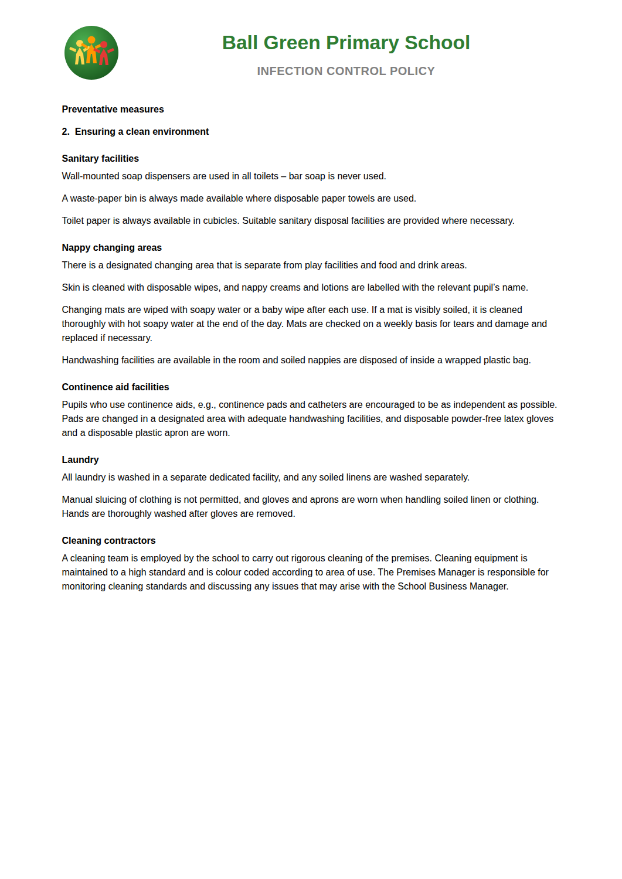Ball Green Primary School
INFECTION CONTROL POLICY
Preventative measures
2. Ensuring a clean environment
Sanitary facilities
Wall-mounted soap dispensers are used in all toilets – bar soap is never used.
A waste-paper bin is always made available where disposable paper towels are used.
Toilet paper is always available in cubicles. Suitable sanitary disposal facilities are provided where necessary.
Nappy changing areas
There is a designated changing area that is separate from play facilities and food and drink areas.
Skin is cleaned with disposable wipes, and nappy creams and lotions are labelled with the relevant pupil’s name.
Changing mats are wiped with soapy water or a baby wipe after each use. If a mat is visibly soiled, it is cleaned thoroughly with hot soapy water at the end of the day. Mats are checked on a weekly basis for tears and damage and replaced if necessary.
Handwashing facilities are available in the room and soiled nappies are disposed of inside a wrapped plastic bag.
Continence aid facilities
Pupils who use continence aids, e.g., continence pads and catheters are encouraged to be as independent as possible. Pads are changed in a designated area with adequate handwashing facilities, and disposable powder-free latex gloves and a disposable plastic apron are worn.
Laundry
All laundry is washed in a separate dedicated facility, and any soiled linens are washed separately.
Manual sluicing of clothing is not permitted, and gloves and aprons are worn when handling soiled linen or clothing. Hands are thoroughly washed after gloves are removed.
Cleaning contractors
A cleaning team is employed by the school to carry out rigorous cleaning of the premises. Cleaning equipment is maintained to a high standard and is colour coded according to area of use. The Premises Manager is responsible for monitoring cleaning standards and discussing any issues that may arise with the School Business Manager.